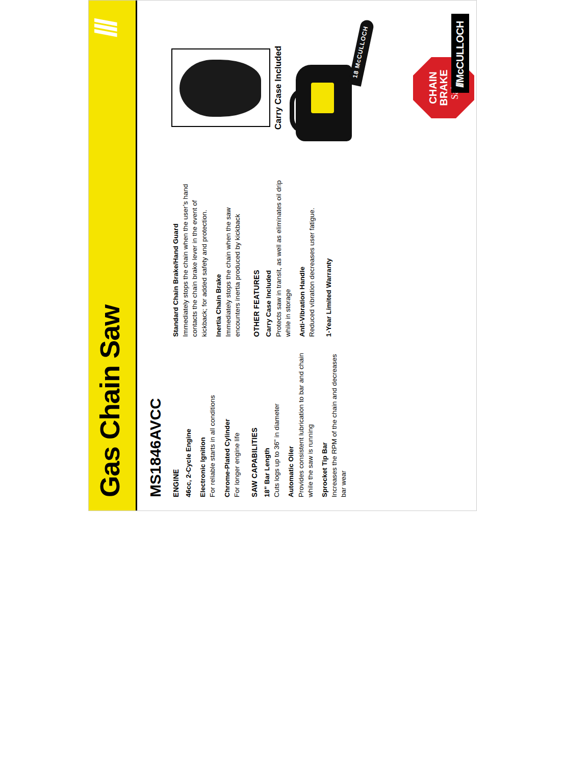///
Gas Chain Saw
MS1846AVCC
ENGINE
46cc, 2-Cycle Engine
Electronic Ignition
For reliable starts in all conditions
Chrome-Plated Cylinder
For longer engine life
SAW CAPABILITIES
18” Bar Length
Cuts logs up to 36” in diameter
Automatic Oiler
Provides consistent lubrication to bar and chain while the saw is running
Sprocket Tip Bar
Increases the RPM of the chain and decreases bar wear
Standard Chain Brake/Hand Guard
Immediately stops the chain when the user’s hand contacts the chain brake lever in the event of kickback; for added safety and protection.
Inertia Chain Brake
Immediately stops the chain when the saw encounters inertia produced by kickback
OTHER FEATURES
Carry Case Included
Protects saw in transit, as well as eliminates oil drip while in storage
Anti-Vibration Handle
Reduced vibration decreases user fatigue.
1-Year Limited Warranty
Carry Case Included
18 McCULLOCH
CHAIN
BRAKE
Safety
®
18” Gas Chain Saw
Model: 41BY86AR777
UPC: 0 19516 88416 5
///McCULLOCH